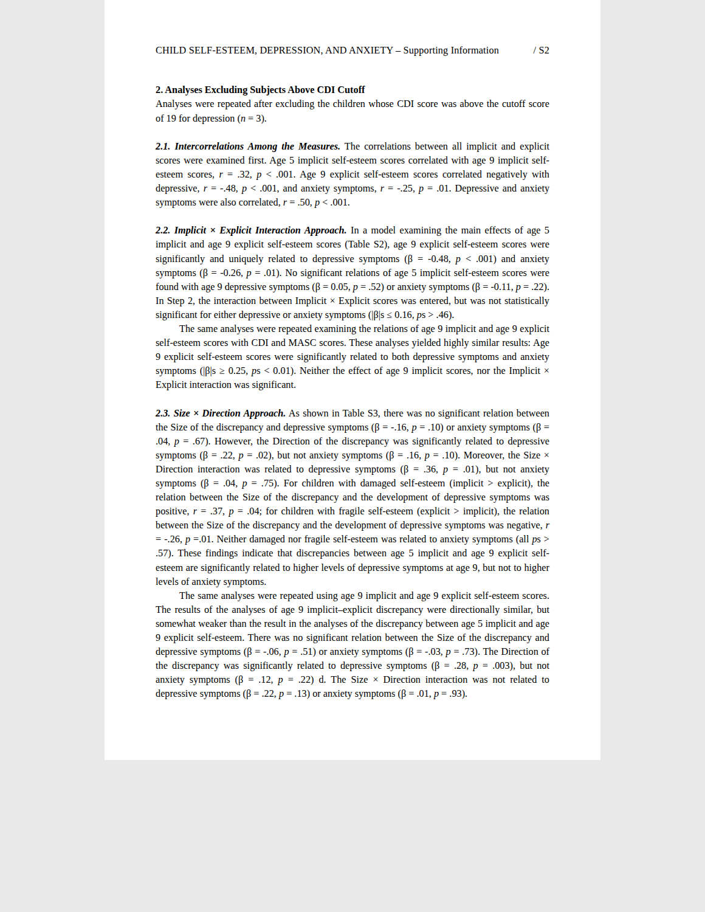CHILD SELF-ESTEEM, DEPRESSION, AND ANXIETY – Supporting Information / S2
2. Analyses Excluding Subjects Above CDI Cutoff
Analyses were repeated after excluding the children whose CDI score was above the cutoff score of 19 for depression (n = 3).
2.1. Intercorrelations Among the Measures. The correlations between all implicit and explicit scores were examined first. Age 5 implicit self-esteem scores correlated with age 9 implicit self-esteem scores, r = .32, p < .001. Age 9 explicit self-esteem scores correlated negatively with depressive, r = -.48, p < .001, and anxiety symptoms, r = -.25, p = .01. Depressive and anxiety symptoms were also correlated, r = .50, p < .001.
2.2. Implicit × Explicit Interaction Approach. In a model examining the main effects of age 5 implicit and age 9 explicit self-esteem scores (Table S2), age 9 explicit self-esteem scores were significantly and uniquely related to depressive symptoms (β = -0.48, p < .001) and anxiety symptoms (β = -0.26, p = .01). No significant relations of age 5 implicit self-esteem scores were found with age 9 depressive symptoms (β = 0.05, p = .52) or anxiety symptoms (β = -0.11, p = .22). In Step 2, the interaction between Implicit × Explicit scores was entered, but was not statistically significant for either depressive or anxiety symptoms (|β|s ≤ 0.16, ps > .46).
The same analyses were repeated examining the relations of age 9 implicit and age 9 explicit self-esteem scores with CDI and MASC scores. These analyses yielded highly similar results: Age 9 explicit self-esteem scores were significantly related to both depressive symptoms and anxiety symptoms (|β|s ≥ 0.25, ps < 0.01). Neither the effect of age 9 implicit scores, nor the Implicit × Explicit interaction was significant.
2.3. Size × Direction Approach. As shown in Table S3, there was no significant relation between the Size of the discrepancy and depressive symptoms (β = -.16, p = .10) or anxiety symptoms (β = .04, p = .67). However, the Direction of the discrepancy was significantly related to depressive symptoms (β = .22, p = .02), but not anxiety symptoms (β = .16, p = .10). Moreover, the Size × Direction interaction was related to depressive symptoms (β = .36, p = .01), but not anxiety symptoms (β = .04, p = .75). For children with damaged self-esteem (implicit > explicit), the relation between the Size of the discrepancy and the development of depressive symptoms was positive, r = .37, p = .04; for children with fragile self-esteem (explicit > implicit), the relation between the Size of the discrepancy and the development of depressive symptoms was negative, r = -.26, p =.01. Neither damaged nor fragile self-esteem was related to anxiety symptoms (all ps > .57). These findings indicate that discrepancies between age 5 implicit and age 9 explicit self-esteem are significantly related to higher levels of depressive symptoms at age 9, but not to higher levels of anxiety symptoms.
The same analyses were repeated using age 9 implicit and age 9 explicit self-esteem scores. The results of the analyses of age 9 implicit–explicit discrepancy were directionally similar, but somewhat weaker than the result in the analyses of the discrepancy between age 5 implicit and age 9 explicit self-esteem. There was no significant relation between the Size of the discrepancy and depressive symptoms (β = -.06, p = .51) or anxiety symptoms (β = -.03, p = .73). The Direction of the discrepancy was significantly related to depressive symptoms (β = .28, p = .003), but not anxiety symptoms (β = .12, p = .22) d. The Size × Direction interaction was not related to depressive symptoms (β = .22, p = .13) or anxiety symptoms (β = .01, p = .93).